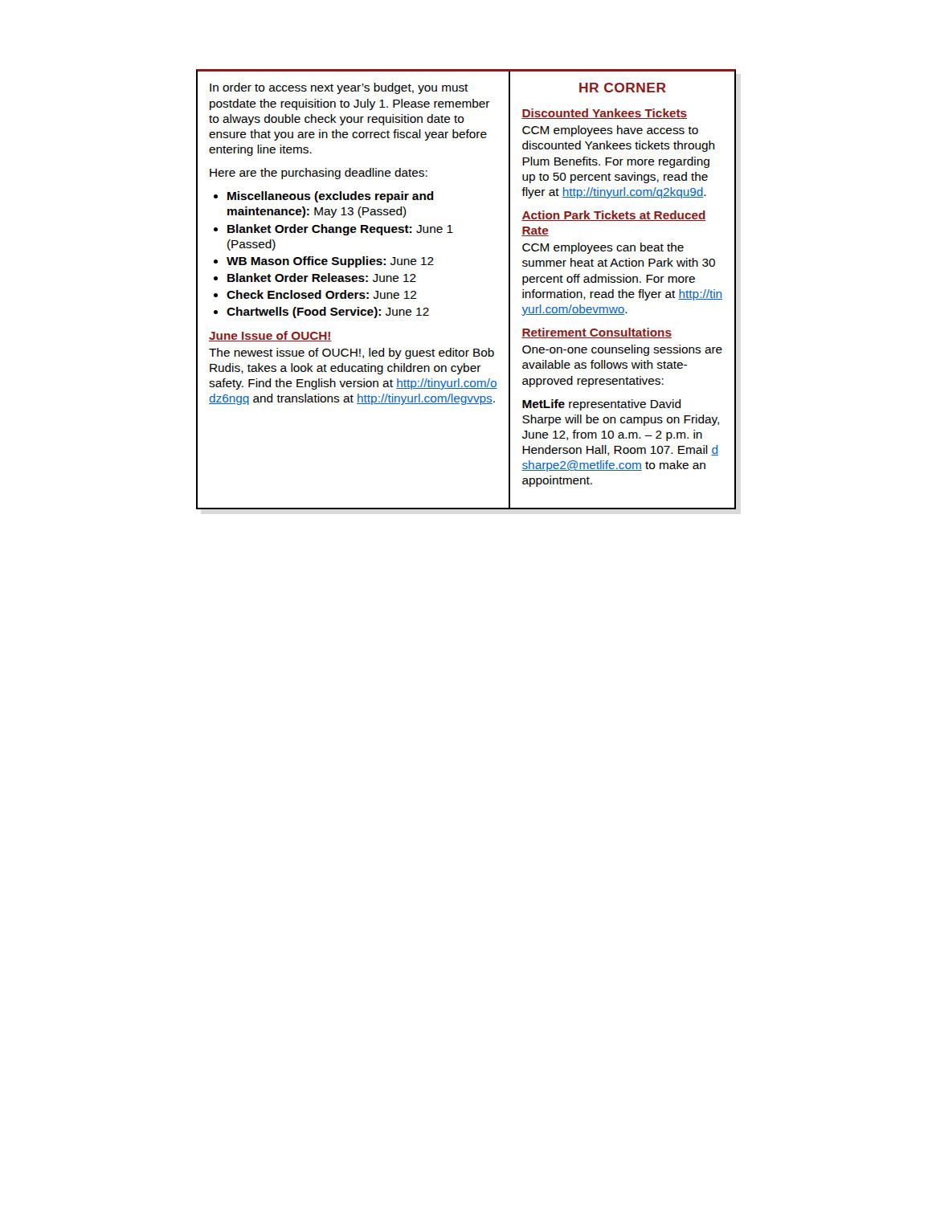In order to access next year’s budget, you must postdate the requisition to July 1. Please remember to always double check your requisition date to ensure that you are in the correct fiscal year before entering line items.
Here are the purchasing deadline dates:
Miscellaneous (excludes repair and maintenance): May 13 (Passed)
Blanket Order Change Request: June 1 (Passed)
WB Mason Office Supplies: June 12
Blanket Order Releases: June 12
Check Enclosed Orders: June 12
Chartwells (Food Service): June 12
June Issue of OUCH!
The newest issue of OUCH!, led by guest editor Bob Rudis, takes a look at educating children on cyber safety. Find the English version at http://tinyurl.com/odz6ngq and translations at http://tinyurl.com/legvvps.
HR CORNER
Discounted Yankees Tickets
CCM employees have access to discounted Yankees tickets through Plum Benefits. For more regarding up to 50 percent savings, read the flyer at http://tinyurl.com/q2kqu9d.
Action Park Tickets at Reduced Rate
CCM employees can beat the summer heat at Action Park with 30 percent off admission. For more information, read the flyer at http://tinyurl.com/obevmwo.
Retirement Consultations
One-on-one counseling sessions are available as follows with state-approved representatives:
MetLife representative David Sharpe will be on campus on Friday, June 12, from 10 a.m. – 2 p.m. in Henderson Hall, Room 107. Email dsharpe2@metlife.com to make an appointment.